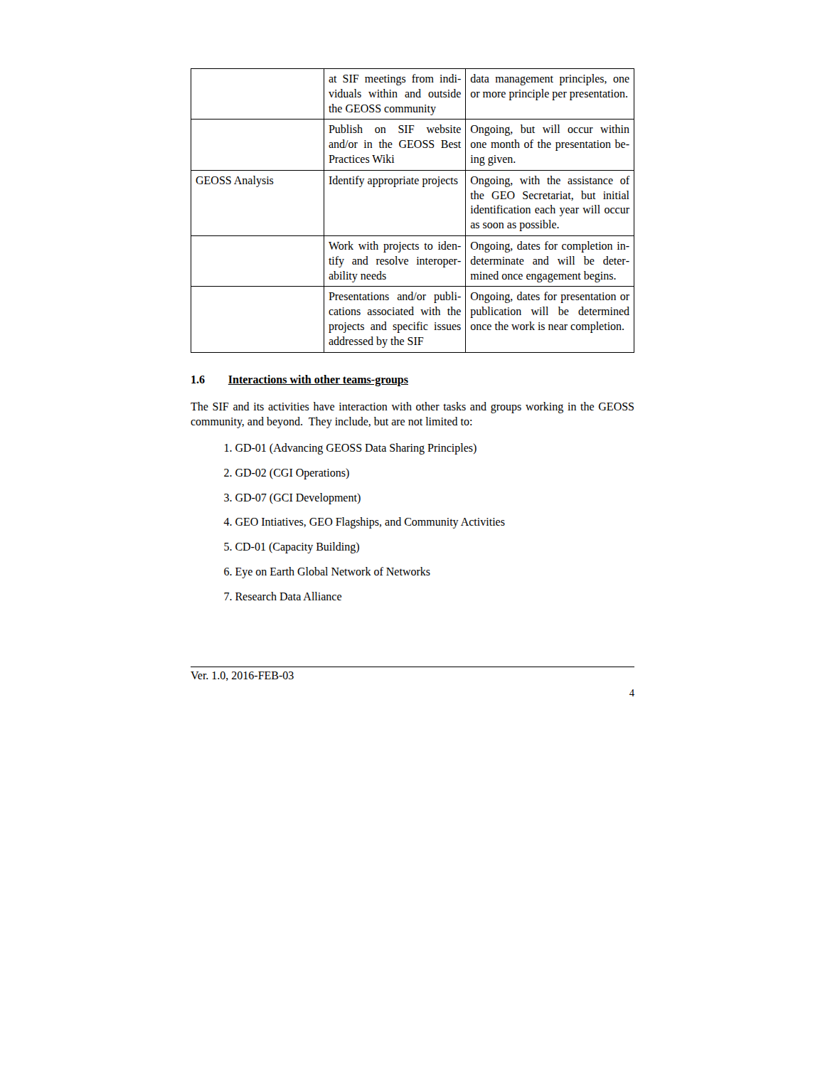| | at SIF meetings from individuals within and outside the GEOSS community | data management principles, one or more principle per presentation. |
| | Publish on SIF website and/or in the GEOSS Best Practices Wiki | Ongoing, but will occur within one month of the presentation being given. |
| GEOSS Analysis | Identify appropriate projects | Ongoing, with the assistance of the GEO Secretariat, but initial identification each year will occur as soon as possible. |
| | Work with projects to identify and resolve interoperability needs | Ongoing, dates for completion indeterminate and will be determined once engagement begins. |
| | Presentations and/or publications associated with the projects and specific issues addressed by the SIF | Ongoing, dates for presentation or publication will be determined once the work is near completion. |
1.6 Interactions with other teams-groups
The SIF and its activities have interaction with other tasks and groups working in the GEOSS community, and beyond. They include, but are not limited to:
GD-01 (Advancing GEOSS Data Sharing Principles)
GD-02 (CGI Operations)
GD-07 (GCI Development)
GEO Intiatives, GEO Flagships, and Community Activities
CD-01 (Capacity Building)
Eye on Earth Global Network of Networks
Research Data Alliance
Ver. 1.0, 2016-FEB-03
4